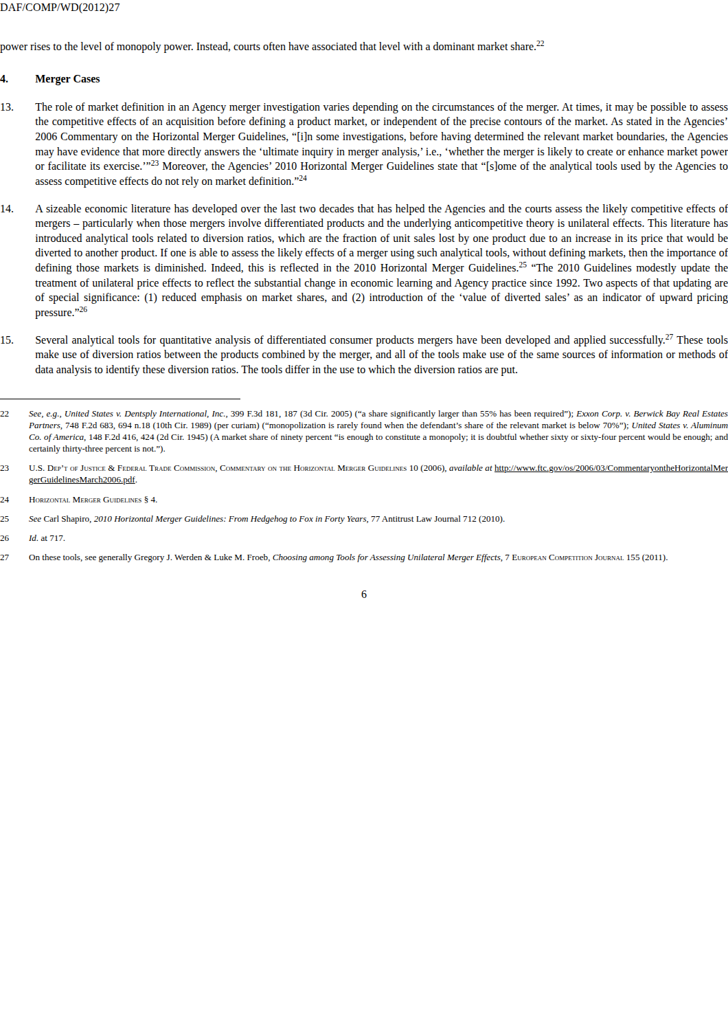DAF/COMP/WD(2012)27
power rises to the level of monopoly power. Instead, courts often have associated that level with a dominant market share.22
4. Merger Cases
13.
The role of market definition in an Agency merger investigation varies depending on the circumstances of the merger. At times, it may be possible to assess the competitive effects of an acquisition before defining a product market, or independent of the precise contours of the market. As stated in the Agencies’ 2006 Commentary on the Horizontal Merger Guidelines, “[i]n some investigations, before having determined the relevant market boundaries, the Agencies may have evidence that more directly answers the ‘ultimate inquiry in merger analysis,’ i.e., ‘whether the merger is likely to create or enhance market power or facilitate its exercise.’”23 Moreover, the Agencies’ 2010 Horizontal Merger Guidelines state that “[s]ome of the analytical tools used by the Agencies to assess competitive effects do not rely on market definition.”24
14.
A sizeable economic literature has developed over the last two decades that has helped the Agencies and the courts assess the likely competitive effects of mergers – particularly when those mergers involve differentiated products and the underlying anticompetitive theory is unilateral effects. This literature has introduced analytical tools related to diversion ratios, which are the fraction of unit sales lost by one product due to an increase in its price that would be diverted to another product. If one is able to assess the likely effects of a merger using such analytical tools, without defining markets, then the importance of defining those markets is diminished. Indeed, this is reflected in the 2010 Horizontal Merger Guidelines.25 “The 2010 Guidelines modestly update the treatment of unilateral price effects to reflect the substantial change in economic learning and Agency practice since 1992. Two aspects of that updating are of special significance: (1) reduced emphasis on market shares, and (2) introduction of the ‘value of diverted sales’ as an indicator of upward pricing pressure.”26
15.
Several analytical tools for quantitative analysis of differentiated consumer products mergers have been developed and applied successfully.27 These tools make use of diversion ratios between the products combined by the merger, and all of the tools make use of the same sources of information or methods of data analysis to identify these diversion ratios. The tools differ in the use to which the diversion ratios are put.
22
See, e.g., United States v. Dentsply International, Inc., 399 F.3d 181, 187 (3d Cir. 2005) (“a share significantly larger than 55% has been required”); Exxon Corp. v. Berwick Bay Real Estates Partners, 748 F.2d 683, 694 n.18 (10th Cir. 1989) (per curiam) (“monopolization is rarely found when the defendant’s share of the relevant market is below 70%”); United States v. Aluminum Co. of America, 148 F.2d 416, 424 (2d Cir. 1945) (A market share of ninety percent “is enough to constitute a monopoly; it is doubtful whether sixty or sixty-four percent would be enough; and certainly thirty-three percent is not.”).
23
U.S. Dep’t of Justice & Federal Trade Commission, Commentary on the Horizontal Merger Guidelines 10 (2006), available at http://www.ftc.gov/os/2006/03/CommentaryontheHorizontalMergerGuidelinesMarch2006.pdf.
24
Horizontal Merger Guidelines § 4.
25
See Carl Shapiro, 2010 Horizontal Merger Guidelines: From Hedgehog to Fox in Forty Years, 77 Antitrust Law Journal 712 (2010).
26
Id. at 717.
27
On these tools, see generally Gregory J. Werden & Luke M. Froeb, Choosing among Tools for Assessing Unilateral Merger Effects, 7 European Competition Journal 155 (2011).
6